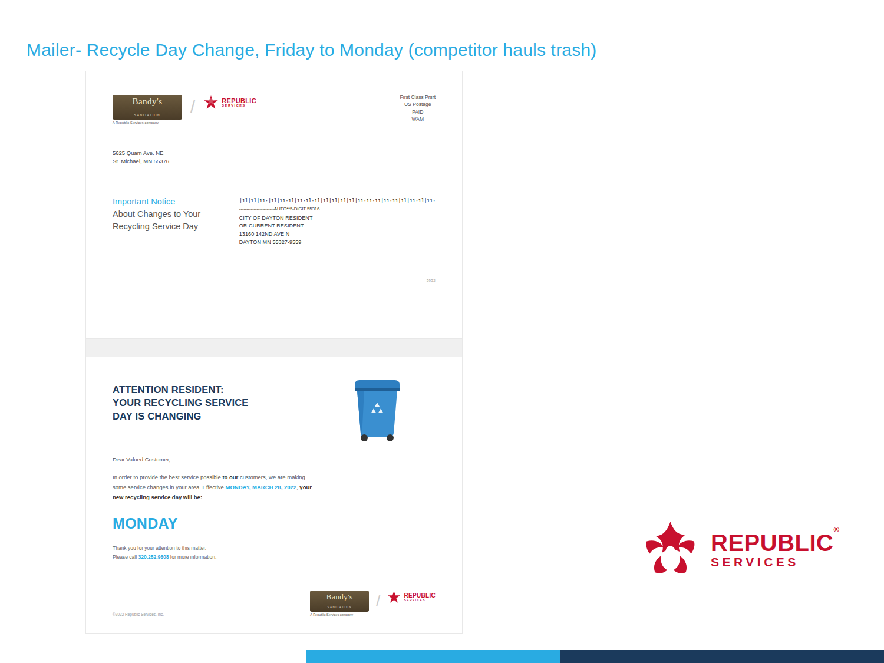Mailer- Recycle Day Change, Friday to Monday (competitor hauls trash)
A Republic Services company
/
REPUBLIC
SERVICES
First Class Prsrt
US Postage
PAID
WAM
5625 Quam Ave. NE
St. Michael, MN 55376
Important Notice
About Changes to Your
Recycling Service Day
|ıl|ıl|ıı·|ıl|ıı·ıl|ıı·ıl·ıl|ıl|ıl|ıl|ıl|ıı·ıı·ıı|ıı·ıı|ıl|ıı·ıl|ıı·
------------------------AUTO**5-DIGIT 55316
CITY OF DAYTON RESIDENT
OR CURRENT RESIDENT
13160 142ND AVE N
DAYTON MN 55327-9559
3932
ATTENTION RESIDENT:
YOUR RECYCLING SERVICE
DAY IS CHANGING
Dear Valued Customer,
In order to provide the best service possible to our customers, we are making some service changes in your area. Effective MONDAY, MARCH 28, 2022, your new recycling service day will be:
MONDAY
Thank you for your attention to this matter.
Please call 320.252.9608 for more information.
©2022 Republic Services, Inc.
/
REPUBLIC
SERVICES
A Republic Services company
REPUBLIC®
SERVICES